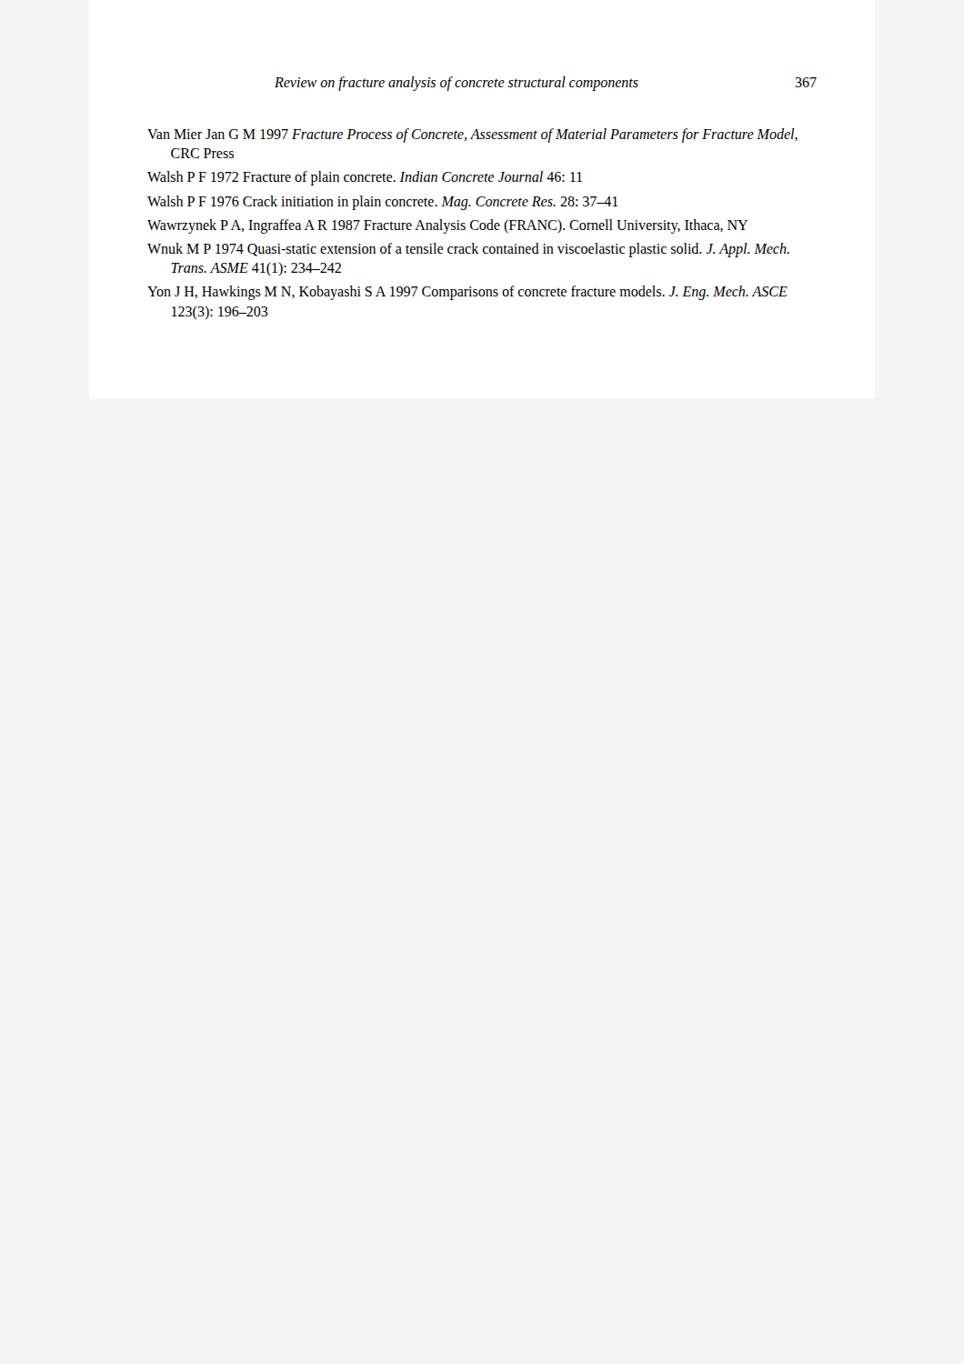Review on fracture analysis of concrete structural components 367
Van Mier Jan G M 1997 Fracture Process of Concrete, Assessment of Material Parameters for Fracture Model, CRC Press
Walsh P F 1972 Fracture of plain concrete. Indian Concrete Journal 46: 11
Walsh P F 1976 Crack initiation in plain concrete. Mag. Concrete Res. 28: 37–41
Wawrzynek P A, Ingraffea A R 1987 Fracture Analysis Code (FRANC). Cornell University, Ithaca, NY
Wnuk M P 1974 Quasi-static extension of a tensile crack contained in viscoelastic plastic solid. J. Appl. Mech. Trans. ASME 41(1): 234–242
Yon J H, Hawkings M N, Kobayashi S A 1997 Comparisons of concrete fracture models. J. Eng. Mech. ASCE 123(3): 196–203